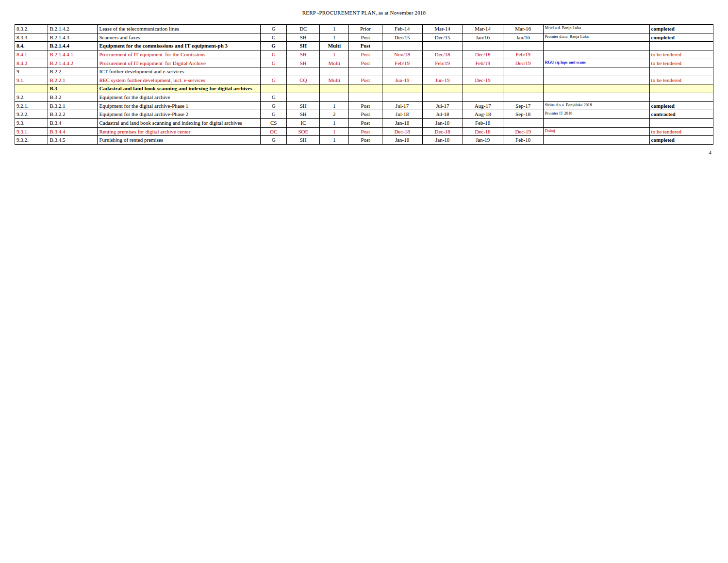RERP -PROCUREMENT PLAN, as at November 2018
| 8.3.2. | B.2.1.4.2 | Lease of the telecommunication lines | G | DC | 1 | Prior | Feb-14 | Mar-14 | Mar-14 | Mar-16 | M:tel a.d. Banja Luka | completed |
| 8.3.3. | B.2.1.4.3 | Scanners and faxes | G | SH | 1 | Post | Dec/15 | Dec/15 | Jan/16 | Jan/16 | Prointer d.o.o. Banja Luka | completed |
| 8.4. | B.2.1.4.4 | Equipment for the commisssions and IT equipment-ph 3 | G | SH | Multi | Post | | | | | | |
| 8.4.1. | B.2.1.4.4.1 | Procurement of IT equipment for the Comissions | G | SH | 1 | Post | Nov/18 | Dec/18 | Dec/18 | Feb/19 | | to be tendered |
| 8.4.2. | B.2.1.4.4.2 | Procurement of IT equipment for Digital Archive | G | SH | Multi | Post | Feb/19 | Feb/19 | Feb/19 | Dec/19 | RGU rq:laps and scans | to be tendered |
| 9 | B.2.2 | ICT further development and e-services | | | | | | | | | | |
| 9.1. | B.2.2.1 | REC system further development, incl. e-services | G | CQ | Multi | Post | Jun-19 | Jun-19 | Dec-19 | | | to be tendered |
| | B.3 | Cadastral and land book scanning and indexing for digital archives | | | | | | | | | | |
| 9.2. | B.3.2 | Equipment for the digital archive | G | | | | | | | | | |
| 9.2.1. | B.3.2.1 | Equipment for the digital archive-Phase 1 | G | SH | 1 | Post | Jul-17 | Jul-17 | Aug-17 | Sep-17 | Sirius d.o.o. Banjaluka 2018 | completed |
| 9.2.2. | B.3.2.2 | Equipment for the digital archive-Phase 2 | G | SH | 2 | Post | Jul-18 | Jul-18 | Aug-18 | Sep-18 | Prointer IT 2018 | contracted |
| 9.3. | B.3.4 | Cadastral and land book scanning and indexing for digital archives | CS | IC | 1 | Post | Jan-18 | Jan-18 | Feb-18 | | | |
| 9.3.1. | B.3.4.4 | Renting premises for digital archive center | OC | SOE | 1 | Post | Dec-18 | Dec-18 | Dec-18 | Dec-19 | Doboj | to be tendered |
| 9.3.2. | B.3.4.5 | Furnishing of rented premises | G | SH | 1 | Post | Jan-18 | Jan-18 | Jan-19 | Feb-18 | | completed |
4